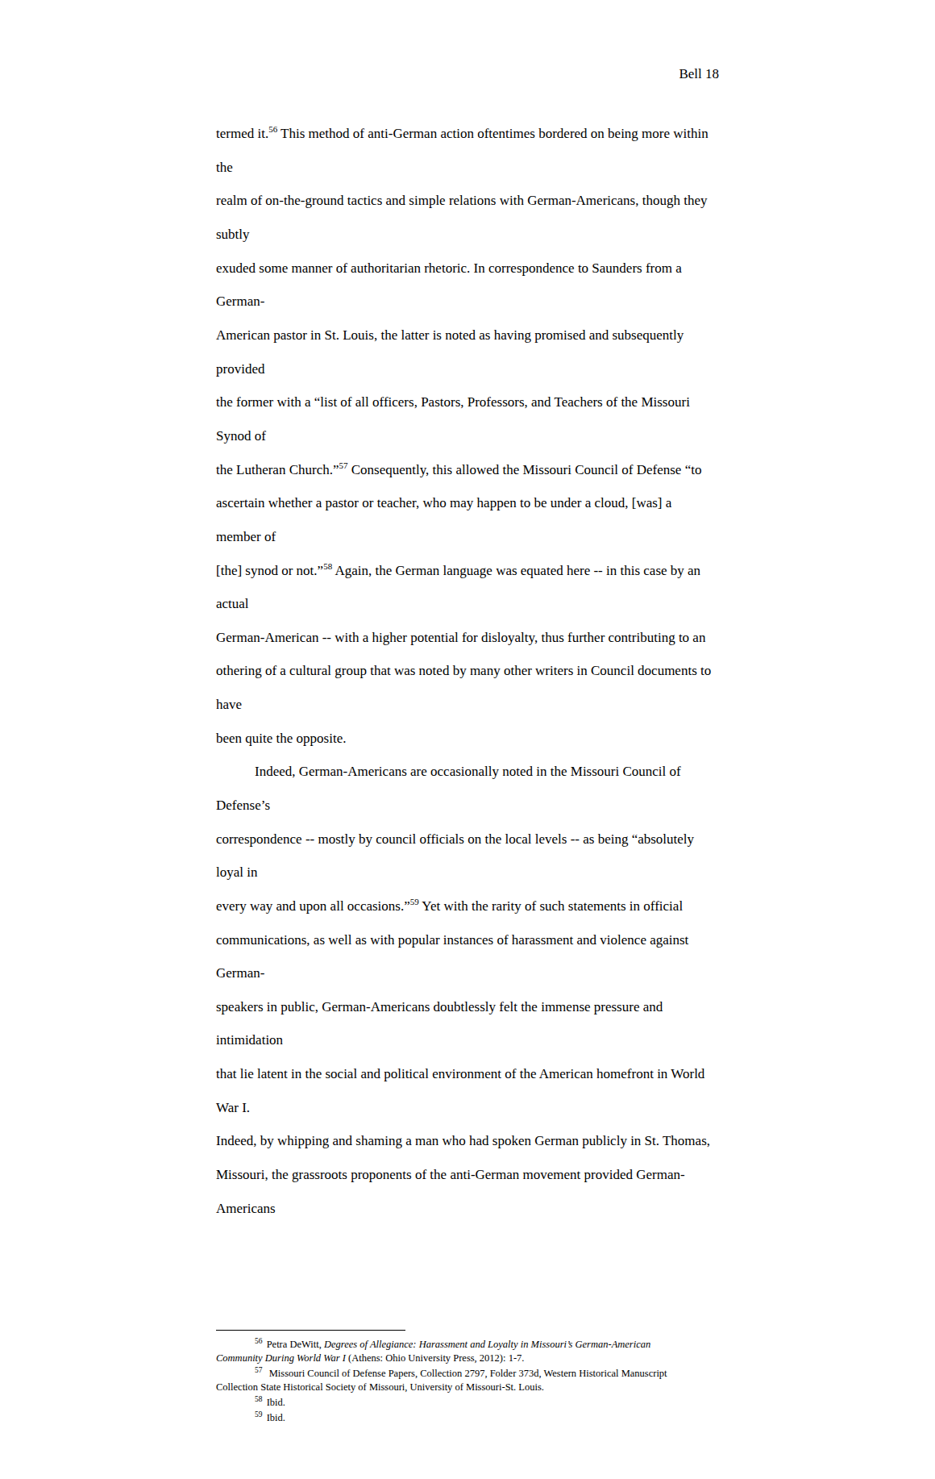Bell 18
termed it.56 This method of anti-German action oftentimes bordered on being more within the
realm of on-the-ground tactics and simple relations with German-Americans, though they subtly
exuded some manner of authoritarian rhetoric. In correspondence to Saunders from a German-
American pastor in St. Louis, the latter is noted as having promised and subsequently provided
the former with a “list of all officers, Pastors, Professors, and Teachers of the Missouri Synod of
the Lutheran Church.”57 Consequently, this allowed the Missouri Council of Defense “to
ascertain whether a pastor or teacher, who may happen to be under a cloud, [was] a member of
[the] synod or not.”58 Again, the German language was equated here -- in this case by an actual
German-American -- with a higher potential for disloyalty, thus further contributing to an
othering of a cultural group that was noted by many other writers in Council documents to have
been quite the opposite.
Indeed, German-Americans are occasionally noted in the Missouri Council of Defense’s
correspondence -- mostly by council officials on the local levels -- as being “absolutely loyal in
every way and upon all occasions.”59 Yet with the rarity of such statements in official
communications, as well as with popular instances of harassment and violence against German-
speakers in public, German-Americans doubtlessly felt the immense pressure and intimidation
that lie latent in the social and political environment of the American homefront in World War I.
Indeed, by whipping and shaming a man who had spoken German publicly in St. Thomas,
Missouri, the grassroots proponents of the anti-German movement provided German-Americans
56 Petra DeWitt, Degrees of Allegiance: Harassment and Loyalty in Missouri’s German-American
Community During World War I (Athens: Ohio University Press, 2012): 1-7.
57 Missouri Council of Defense Papers, Collection 2797, Folder 373d, Western Historical Manuscript
Collection State Historical Society of Missouri, University of Missouri-St. Louis.
58 Ibid.
59 Ibid.